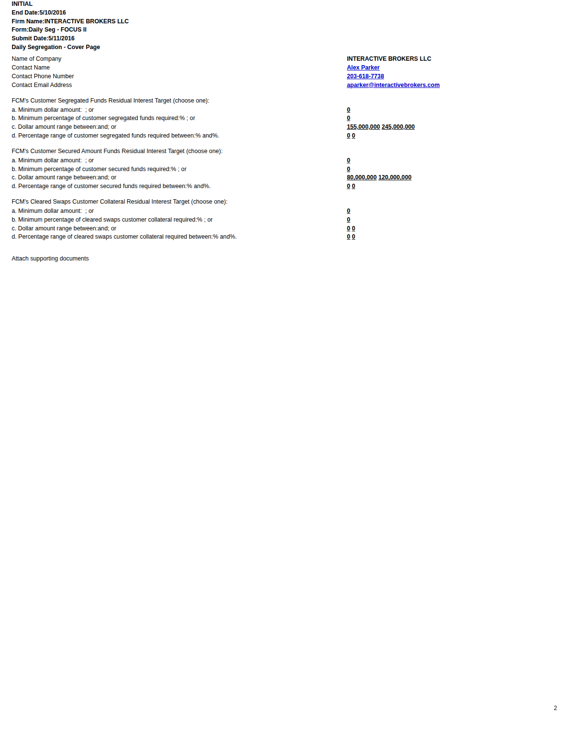INITIAL
End Date:5/10/2016
Firm Name:INTERACTIVE BROKERS LLC
Form:Daily Seg - FOCUS II
Submit Date:5/11/2016
Daily Segregation - Cover Page
| Name of Company | INTERACTIVE BROKERS LLC |
| Contact Name | Alex Parker |
| Contact Phone Number | 203-618-7738 |
| Contact Email Address | aparker@interactivebrokers.com |
FCM's Customer Segregated Funds Residual Interest Target (choose one):
| a. Minimum dollar amount: ; or | 0 |
| b. Minimum percentage of customer segregated funds required:% ; or | 0 |
| c. Dollar amount range between:and; or | 155,000,000 245,000,000 |
| d. Percentage range of customer segregated funds required between:% and%. | 0 0 |
FCM's Customer Secured Amount Funds Residual Interest Target (choose one):
| a. Minimum dollar amount: ; or | 0 |
| b. Minimum percentage of customer secured funds required:% ; or | 0 |
| c. Dollar amount range between:and; or | 80,000,000 120,000,000 |
| d. Percentage range of customer secured funds required between:% and%. | 0 0 |
FCM's Cleared Swaps Customer Collateral Residual Interest Target (choose one):
| a. Minimum dollar amount: ; or | 0 |
| b. Minimum percentage of cleared swaps customer collateral required:% ; or | 0 |
| c. Dollar amount range between:and; or | 0 0 |
| d. Percentage range of cleared swaps customer collateral required between:% and%. | 0 0 |
Attach supporting documents
2